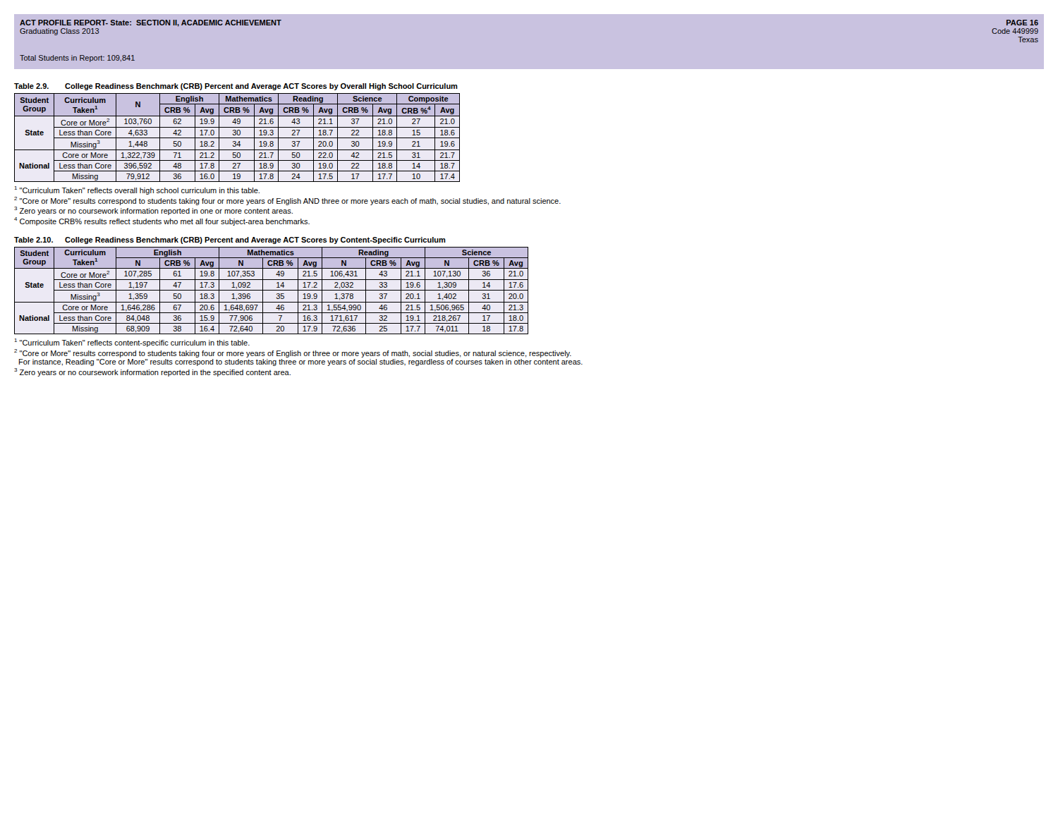ACT PROFILE REPORT- State: SECTION II, ACADEMIC ACHIEVEMENT
Graduating Class 2013
PAGE 16
Code 449999
Texas
Total Students in Report: 109,841
Table 2.9. College Readiness Benchmark (CRB) Percent and Average ACT Scores by Overall High School Curriculum
| Student Group | Curriculum Taken 1 | N | English | Mathematics | Reading | Science | Composite |
| --- | --- | --- | --- | --- | --- | --- | --- |
| CRB % | Avg | CRB % | Avg | CRB % | Avg | CRB % | Avg | CRB % 4 | Avg |
| State | Core or More 2 | 103,760 | 62 | 19.9 | 49 | 21.6 | 43 | 21.1 | 37 | 21.0 | 27 | 21.0 |
| Less than Core | 4,633 | 42 | 17.0 | 30 | 19.3 | 27 | 18.7 | 22 | 18.8 | 15 | 18.6 |
| Missing 3 | 1,448 | 50 | 18.2 | 34 | 19.8 | 37 | 20.0 | 30 | 19.9 | 21 | 19.6 |
| National | Core or More | 1,322,739 | 71 | 21.2 | 50 | 21.7 | 50 | 22.0 | 42 | 21.5 | 31 | 21.7 |
| Less than Core | 396,592 | 48 | 17.8 | 27 | 18.9 | 30 | 19.0 | 22 | 18.8 | 14 | 18.7 |
| Missing | 79,912 | 36 | 16.0 | 19 | 17.8 | 24 | 17.5 | 17 | 17.7 | 10 | 17.4 |
1 "Curriculum Taken" reflects overall high school curriculum in this table.
2 "Core or More" results correspond to students taking four or more years of English AND three or more years each of math, social studies, and natural science.
3 Zero years or no coursework information reported in one or more content areas.
4 Composite CRB% results reflect students who met all four subject-area benchmarks.
Table 2.10. College Readiness Benchmark (CRB) Percent and Average ACT Scores by Content-Specific Curriculum
| Student Group | Curriculum Taken 1 | English | Mathematics | Reading | Science |
| --- | --- | --- | --- | --- | --- |
| N | CRB % | Avg | N | CRB % | Avg | N | CRB % | Avg | N | CRB % | Avg |
| State | Core or More 2 | 107,285 | 61 | 19.8 | 107,353 | 49 | 21.5 | 106,431 | 43 | 21.1 | 107,130 | 36 | 21.0 |
| Less than Core | 1,197 | 47 | 17.3 | 1,092 | 14 | 17.2 | 2,032 | 33 | 19.6 | 1,309 | 14 | 17.6 |
| Missing 3 | 1,359 | 50 | 18.3 | 1,396 | 35 | 19.9 | 1,378 | 37 | 20.1 | 1,402 | 31 | 20.0 |
| National | Core or More | 1,646,286 | 67 | 20.6 | 1,648,697 | 46 | 21.3 | 1,554,990 | 46 | 21.5 | 1,506,965 | 40 | 21.3 |
| Less than Core | 84,048 | 36 | 15.9 | 77,906 | 7 | 16.3 | 171,617 | 32 | 19.1 | 218,267 | 17 | 18.0 |
| Missing | 68,909 | 38 | 16.4 | 72,640 | 20 | 17.9 | 72,636 | 25 | 17.7 | 74,011 | 18 | 17.8 |
1 "Curriculum Taken" reflects content-specific curriculum in this table.
2 "Core or More" results correspond to students taking four or more years of English or three or more years of math, social studies, or natural science, respectively.
For instance, Reading "Core or More" results correspond to students taking three or more years of social studies, regardless of courses taken in other content areas.
3 Zero years or no coursework information reported in the specified content area.